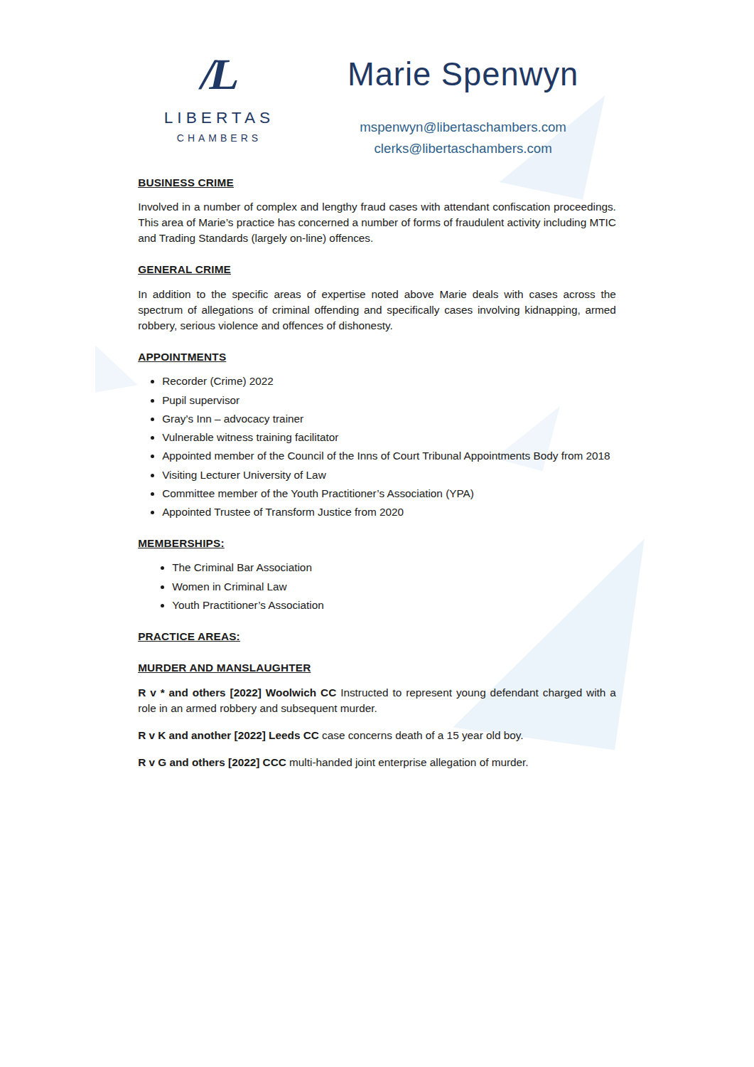/L
LIBERTAS
CHAMBERS
Marie Spenwyn
mspenwyn@libertaschambers.com
clerks@libertaschambers.com
BUSINESS CRIME
Involved in a number of complex and lengthy fraud cases with attendant confiscation proceedings. This area of Marie’s practice has concerned a number of forms of fraudulent activity including MTIC and Trading Standards (largely on-line) offences.
GENERAL CRIME
In addition to the specific areas of expertise noted above Marie deals with cases across the spectrum of allegations of criminal offending and specifically cases involving kidnapping, armed robbery, serious violence and offences of dishonesty.
APPOINTMENTS
Recorder (Crime) 2022
Pupil supervisor
Gray’s Inn – advocacy trainer
Vulnerable witness training facilitator
Appointed member of the Council of the Inns of Court Tribunal Appointments Body from 2018
Visiting Lecturer University of Law
Committee member of the Youth Practitioner’s Association (YPA)
Appointed Trustee of Transform Justice from 2020
MEMBERSHIPS:
The Criminal Bar Association
Women in Criminal Law
Youth Practitioner’s Association
PRACTICE AREAS:
MURDER AND MANSLAUGHTER
R v * and others [2022] Woolwich CC Instructed to represent young defendant charged with a role in an armed robbery and subsequent murder.
R v K and another [2022] Leeds CC case concerns death of a 15 year old boy.
R v G and others [2022] CCC multi-handed joint enterprise allegation of murder.